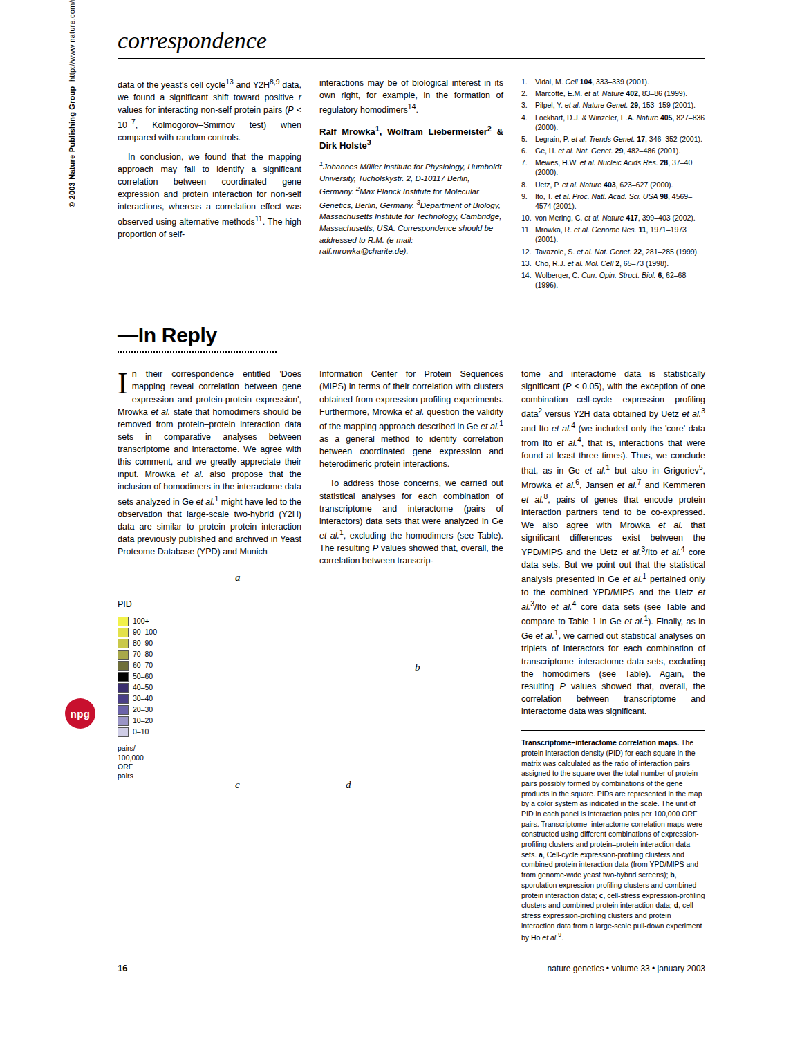© 2003 Nature Publishing Group http://www.nature.com/naturegenetics
npg
correspondence
data of the yeast's cell cycle13 and Y2H8,9 data, we found a significant shift toward positive r values for interacting non-self protein pairs (P < 10−7, Kolmogorov–Smirnov test) when compared with random controls.
In conclusion, we found that the mapping approach may fail to identify a significant correlation between coordinated gene expression and protein interaction for non-self interactions, whereas a correlation effect was observed using alternative methods11. The high proportion of self-
interactions may be of biological interest in its own right, for example, in the formation of regulatory homodimers14.
Ralf Mrowka1, Wolfram Liebermeister2 & Dirk Holste3
1Johannes Müller Institute for Physiology, Humboldt University, Tucholskystr. 2, D-10117 Berlin, Germany. 2Max Planck Institute for Molecular Genetics, Berlin, Germany. 3Department of Biology, Massachusetts Institute for Technology, Cambridge, Massachusetts, USA. Correspondence should be addressed to R.M. (e-mail: ralf.mrowka@charite.de).
Vidal, M. Cell 104, 333–339 (2001).
Marcotte, E.M. et al. Nature 402, 83–86 (1999).
Pilpel, Y. et al. Nature Genet. 29, 153–159 (2001).
Lockhart, D.J. & Winzeler, E.A. Nature 405, 827–836 (2000).
Legrain, P. et al. Trends Genet. 17, 346–352 (2001).
Ge, H. et al. Nat. Genet. 29, 482–486 (2001).
Mewes, H.W. et al. Nucleic Acids Res. 28, 37–40 (2000).
Uetz, P. et al. Nature 403, 623–627 (2000).
Ito, T. et al. Proc. Natl. Acad. Sci. USA 98, 4569–4574 (2001).
von Mering, C. et al. Nature 417, 399–403 (2002).
Mrowka, R. et al. Genome Res. 11, 1971–1973 (2001).
Tavazoie, S. et al. Nat. Genet. 22, 281–285 (1999).
Cho, R.J. et al. Mol. Cell 2, 65–73 (1998).
Wolberger, C. Curr. Opin. Struct. Biol. 6, 62–68 (1996).
—In Reply
In their correspondence entitled 'Does mapping reveal correlation between gene expression and protein-protein expression', Mrowka et al. state that homodimers should be removed from protein–protein interaction data sets in comparative analyses between transcriptome and interactome. We agree with this comment, and we greatly appreciate their input. Mrowka et al. also propose that the inclusion of homodimers in the interactome data sets analyzed in Ge et al.1 might have led to the observation that large-scale two-hybrid (Y2H) data are similar to protein–protein interaction data previously published and archived in Yeast Proteome Database (YPD) and Munich
a
b
c
d
PID
100+
90–100
80–90
70–80
60–70
50–60
40–50
30–40
20–30
10–20
0–10
pairs/
100,000
ORF
pairs
Information Center for Protein Sequences (MIPS) in terms of their correlation with clusters obtained from expression profiling experiments. Furthermore, Mrowka et al. question the validity of the mapping approach described in Ge et al.1 as a general method to identify correlation between coordinated gene expression and heterodimeric protein interactions.
To address those concerns, we carried out statistical analyses for each combination of transcriptome and interactome (pairs of interactors) data sets that were analyzed in Ge et al.1, excluding the homodimers (see Table). The resulting P values showed that, overall, the correlation between transcrip-
tome and interactome data is statistically significant (P ≤ 0.05), with the exception of one combination—cell-cycle expression profiling data2 versus Y2H data obtained by Uetz et al.3 and Ito et al.4 (we included only the 'core' data from Ito et al.4, that is, interactions that were found at least three times). Thus, we conclude that, as in Ge et al.1 but also in Grigoriev5, Mrowka et al.6, Jansen et al.7 and Kemmeren et al.8, pairs of genes that encode protein interaction partners tend to be co-expressed. We also agree with Mrowka et al. that significant differences exist between the YPD/MIPS and the Uetz et al.3/Ito et al.4 core data sets. But we point out that the statistical analysis presented in Ge et al.1 pertained only to the combined YPD/MIPS and the Uetz et al.3/Ito et al.4 core data sets (see Table and compare to Table 1 in Ge et al.1). Finally, as in Ge et al.1, we carried out statistical analyses on triplets of interactors for each combination of transcriptome–interactome data sets, excluding the homodimers (see Table). Again, the resulting P values showed that, overall, the correlation between transcriptome and interactome data was significant.
Transcriptome–interactome correlation maps. The protein interaction density (PID) for each square in the matrix was calculated as the ratio of interaction pairs assigned to the square over the total number of protein pairs possibly formed by combinations of the gene products in the square. PIDs are represented in the map by a color system as indicated in the scale. The unit of PID in each panel is interaction pairs per 100,000 ORF pairs. Transcriptome–interactome correlation maps were constructed using different combinations of expression-profiling clusters and protein–protein interaction data sets. a, Cell-cycle expression-profiling clusters and combined protein interaction data (from YPD/MIPS and from genome-wide yeast two-hybrid screens); b, sporulation expression-profiling clusters and combined protein interaction data; c, cell-stress expression-profiling clusters and combined protein interaction data; d, cell-stress expression-profiling clusters and protein interaction data from a large-scale pull-down experiment by Ho et al.9.
16
nature genetics • volume 33 • january 2003